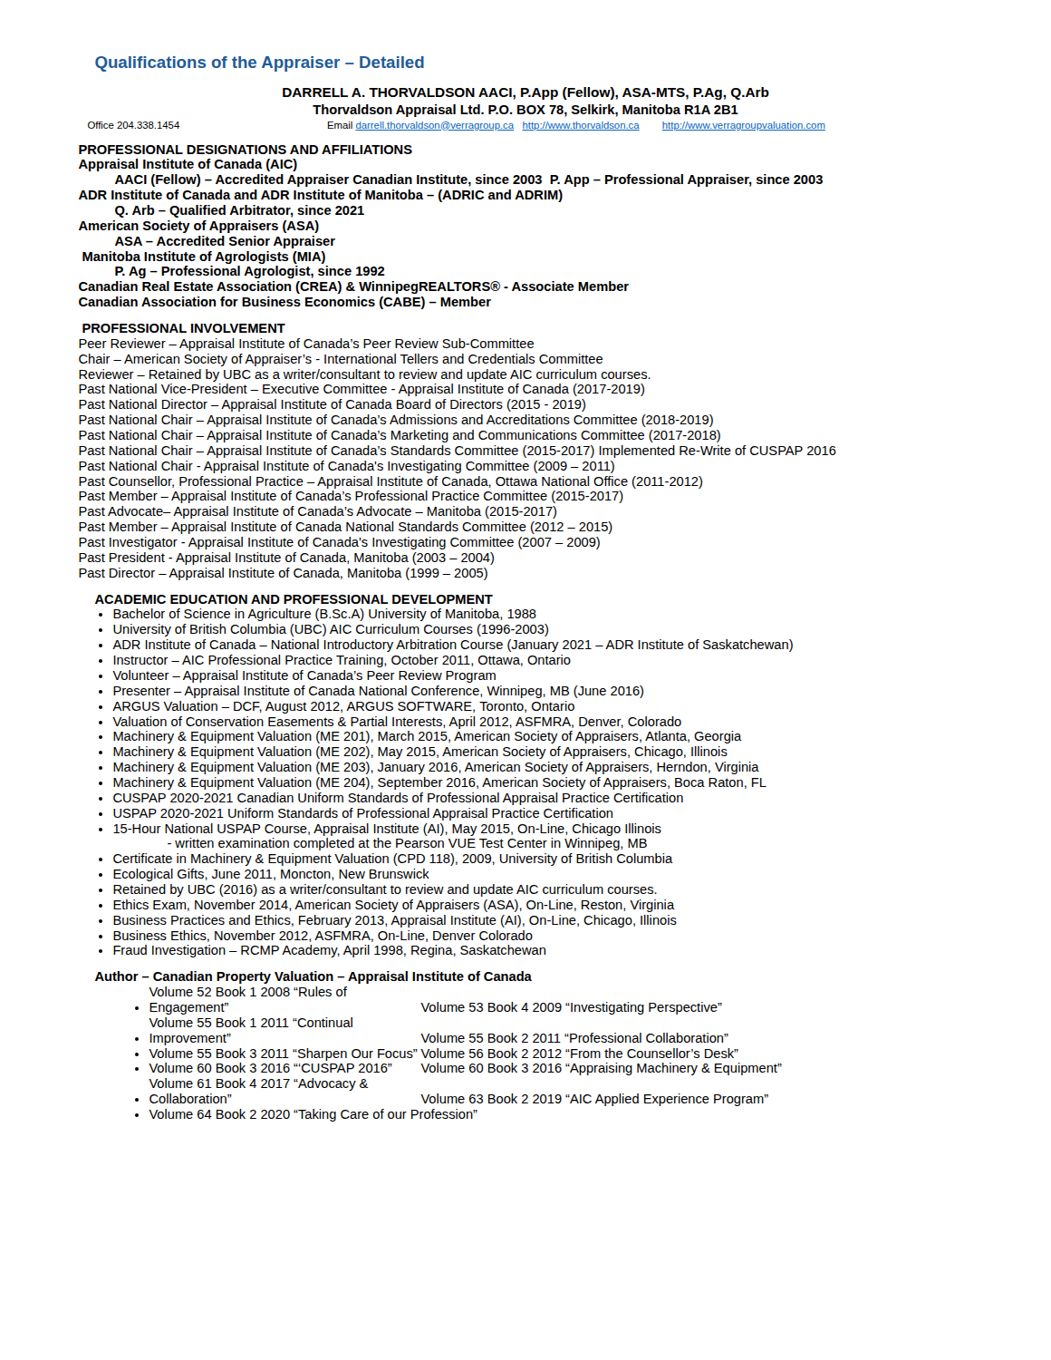Qualifications of the Appraiser – Detailed
DARRELL A. THORVALDSON AACI, P.App (Fellow), ASA-MTS, P.Ag, Q.Arb
Thorvaldson Appraisal Ltd. P.O. BOX 78, Selkirk, Manitoba R1A 2B1
Office 204.338.1454 Email darrell.thorvaldson@verragroup.ca http://www.thorvaldson.ca http://www.verragroupvaluation.com
PROFESSIONAL DESIGNATIONS AND AFFILIATIONS
Appraisal Institute of Canada (AIC)
AACI (Fellow) – Accredited Appraiser Canadian Institute, since 2003 P. App – Professional Appraiser, since 2003
ADR Institute of Canada and ADR Institute of Manitoba – (ADRIC and ADRIM)
Q. Arb – Qualified Arbitrator, since 2021
American Society of Appraisers (ASA)
ASA – Accredited Senior Appraiser
Manitoba Institute of Agrologists (MIA)
P. Ag – Professional Agrologist, since 1992
Canadian Real Estate Association (CREA) & WinnipegREALTORS® - Associate Member
Canadian Association for Business Economics (CABE) – Member
PROFESSIONAL INVOLVEMENT
Peer Reviewer – Appraisal Institute of Canada’s Peer Review Sub-Committee
Chair – American Society of Appraiser’s - International Tellers and Credentials Committee
Reviewer – Retained by UBC as a writer/consultant to review and update AIC curriculum courses.
Past National Vice-President – Executive Committee - Appraisal Institute of Canada (2017-2019)
Past National Director – Appraisal Institute of Canada Board of Directors (2015 - 2019)
Past National Chair – Appraisal Institute of Canada’s Admissions and Accreditations Committee (2018-2019)
Past National Chair – Appraisal Institute of Canada’s Marketing and Communications Committee (2017-2018)
Past National Chair – Appraisal Institute of Canada’s Standards Committee (2015-2017) Implemented Re-Write of CUSPAP 2016
Past National Chair - Appraisal Institute of Canada's Investigating Committee (2009 – 2011)
Past Counsellor, Professional Practice – Appraisal Institute of Canada, Ottawa National Office (2011-2012)
Past Member – Appraisal Institute of Canada’s Professional Practice Committee (2015-2017)
Past Advocate– Appraisal Institute of Canada’s Advocate – Manitoba (2015-2017)
Past Member – Appraisal Institute of Canada National Standards Committee (2012 – 2015)
Past Investigator - Appraisal Institute of Canada's Investigating Committee (2007 – 2009)
Past President - Appraisal Institute of Canada, Manitoba (2003 – 2004)
Past Director – Appraisal Institute of Canada, Manitoba (1999 – 2005)
ACADEMIC EDUCATION AND PROFESSIONAL DEVELOPMENT
Bachelor of Science in Agriculture (B.Sc.A) University of Manitoba, 1988
University of British Columbia (UBC) AIC Curriculum Courses (1996-2003)
ADR Institute of Canada – National Introductory Arbitration Course (January 2021 – ADR Institute of Saskatchewan)
Instructor – AIC Professional Practice Training, October 2011, Ottawa, Ontario
Volunteer – Appraisal Institute of Canada’s Peer Review Program
Presenter – Appraisal Institute of Canada National Conference, Winnipeg, MB (June 2016)
ARGUS Valuation – DCF, August 2012, ARGUS SOFTWARE, Toronto, Ontario
Valuation of Conservation Easements & Partial Interests, April 2012, ASFMRA, Denver, Colorado
Machinery & Equipment Valuation (ME 201), March 2015, American Society of Appraisers, Atlanta, Georgia
Machinery & Equipment Valuation (ME 202), May 2015, American Society of Appraisers, Chicago, Illinois
Machinery & Equipment Valuation (ME 203), January 2016, American Society of Appraisers, Herndon, Virginia
Machinery & Equipment Valuation (ME 204), September 2016, American Society of Appraisers, Boca Raton, FL
CUSPAP 2020-2021 Canadian Uniform Standards of Professional Appraisal Practice Certification
USPAP 2020-2021 Uniform Standards of Professional Appraisal Practice Certification
15-Hour National USPAP Course, Appraisal Institute (AI), May 2015, On-Line, Chicago Illinois - written examination completed at the Pearson VUE Test Center in Winnipeg, MB
Certificate in Machinery & Equipment Valuation (CPD 118), 2009, University of British Columbia
Ecological Gifts, June 2011, Moncton, New Brunswick
Retained by UBC (2016) as a writer/consultant to review and update AIC curriculum courses.
Ethics Exam, November 2014, American Society of Appraisers (ASA), On-Line, Reston, Virginia
Business Practices and Ethics, February 2013, Appraisal Institute (AI), On-Line, Chicago, Illinois
Business Ethics, November 2012, ASFMRA, On-Line, Denver Colorado
Fraud Investigation – RCMP Academy, April 1998, Regina, Saskatchewan
Author – Canadian Property Valuation – Appraisal Institute of Canada
Volume 52 Book 1 2008 “Rules of Engagement”Volume 53 Book 4 2009 “Investigating Perspective”
Volume 55 Book 1 2011 “Continual Improvement”Volume 55 Book 2 2011 “Professional Collaboration”
Volume 55 Book 3 2011 “Sharpen Our Focus”Volume 56 Book 2 2012 “From the Counsellor’s Desk”
Volume 60 Book 3 2016 “‘CUSPAP 2016”Volume 60 Book 3 2016 “Appraising Machinery & Equipment”
Volume 61 Book 4 2017 “Advocacy & Collaboration”Volume 63 Book 2 2019 “AIC Applied Experience Program”
Volume 64 Book 2 2020 “Taking Care of our Profession”